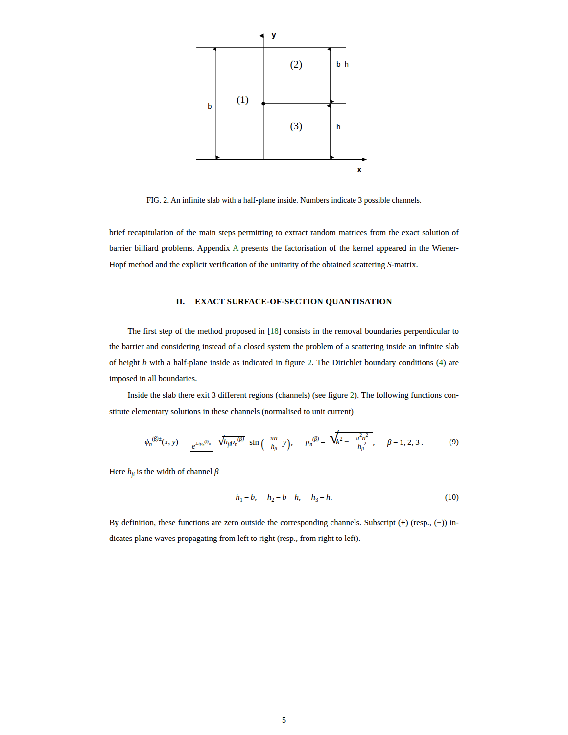y x b b–h h (1) (2) (3)
FIG. 2. An infinite slab with a half-plane inside. Numbers indicate 3 possible channels.
brief recapitulation of the main steps permitting to extract random matrices from the exact solution of barrier billiard problems. Appendix A presents the factorisation of the kernel appeared in the Wiener-Hopf method and the explicit verification of the unitarity of the obtained scattering S-matrix.
II. EXACT SURFACE-OF-SECTION QUANTISATION
The first step of the method proposed in [18] consists in the removal boundaries perpendicular to the barrier and considering instead of a closed system the problem of a scattering inside an infinite slab of height b with a half-plane inside as indicated in figure 2. The Dirichlet boundary conditions (4) are imposed in all boundaries.
Inside the slab there exit 3 different regions (channels) (see figure 2). The following functions constitute elementary solutions in these channels (normalised to unit current)
ϕn(β)±(x, y) =  e±ipn(β)x hβpn(β)  sin ( πn hβ y), pn(β) =  k2 −  π2n2 hβ2 , β = 1, 2, 3 . (9)
Here hβ is the width of channel β
h1 = b, h2 = b − h, h3 = h. (10)
By definition, these functions are zero outside the corresponding channels. Subscript (+) (resp., (−)) indicates plane waves propagating from left to right (resp., from right to left).
5